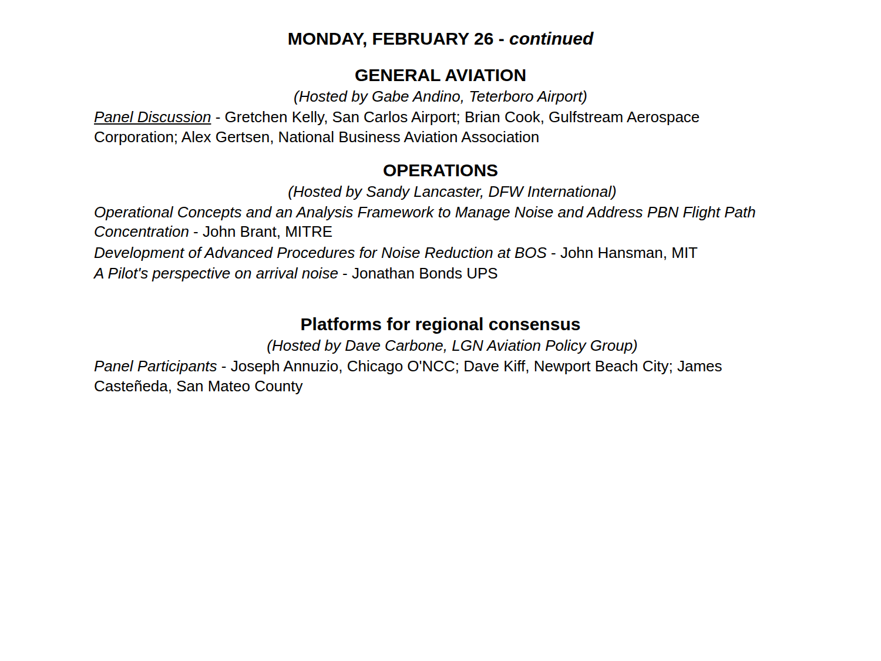MONDAY, FEBRUARY 26 - continued
GENERAL AVIATION
(Hosted by Gabe Andino, Teterboro Airport)
Panel Discussion - Gretchen Kelly, San Carlos Airport; Brian Cook, Gulfstream Aerospace Corporation; Alex Gertsen, National Business Aviation Association
OPERATIONS
(Hosted by Sandy Lancaster, DFW International)
Operational Concepts and an Analysis Framework to Manage Noise and Address PBN Flight Path Concentration - John Brant, MITRE
Development of Advanced Procedures for Noise Reduction at BOS - John Hansman, MIT
A Pilot's perspective on arrival noise - Jonathan Bonds UPS
Platforms for regional consensus
(Hosted by Dave Carbone, LGN Aviation Policy Group)
Panel Participants - Joseph Annuzio, Chicago O'NCC; Dave Kiff, Newport Beach City; James Casteñeda, San Mateo County